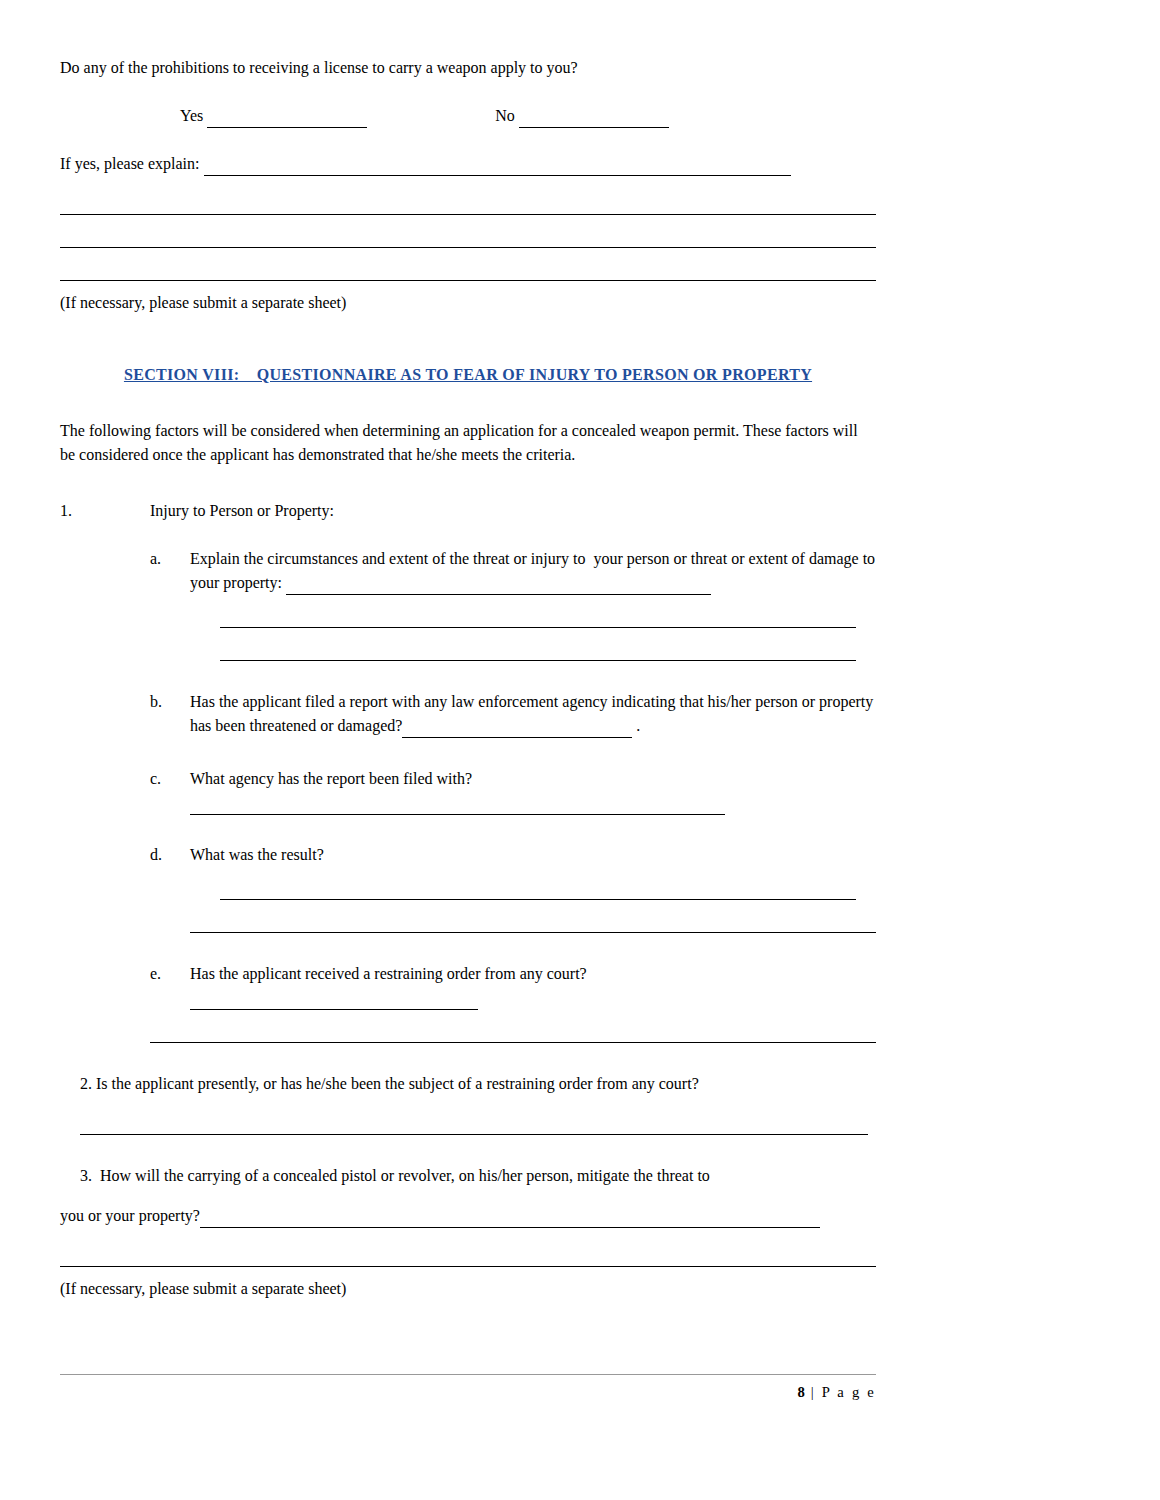Do any of the prohibitions to receiving a license to carry a weapon apply to you?
Yes No
If yes, please explain:
(If necessary, please submit a separate sheet)
SECTION VIII: QUESTIONNAIRE AS TO FEAR OF INJURY TO PERSON OR PROPERTY
The following factors will be considered when determining an application for a concealed weapon permit. These factors will be considered once the applicant has demonstrated that he/she meets the criteria.
Injury to Person or Property:
Explain the circumstances and extent of the threat or injury to your person or threat or extent of damage to your property:
Has the applicant filed a report with any law enforcement agency indicating that his/her person or property has been threatened or damaged? .
What agency has the report been filed with?
What was the result?
Has the applicant received a restraining order from any court?
2. Is the applicant presently, or has he/she been the subject of a restraining order from any court?
3. How will the carrying of a concealed pistol or revolver, on his/her person, mitigate the threat to
you or your property?
(If necessary, please submit a separate sheet)
8 | P a g e